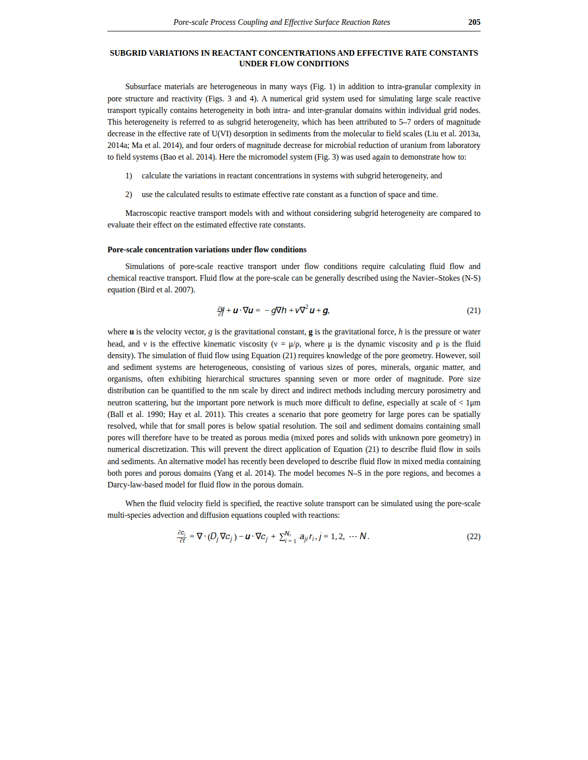Pore-scale Process Coupling and Effective Surface Reaction Rates 205
Subgrid Variations in Reactant Concentrations and Effective Rate Constants Under Flow Conditions
Subsurface materials are heterogeneous in many ways (Fig. 1) in addition to intra-granular complexity in pore structure and reactivity (Figs. 3 and 4). A numerical grid system used for simulating large scale reactive transport typically contains heterogeneity in both intra- and inter-granular domains within individual grid nodes. This heterogeneity is referred to as subgrid heterogeneity, which has been attributed to 5–7 orders of magnitude decrease in the effective rate of U(VI) desorption in sediments from the molecular to field scales (Liu et al. 2013a, 2014a; Ma et al. 2014), and four orders of magnitude decrease for microbial reduction of uranium from laboratory to field systems (Bao et al. 2014). Here the micromodel system (Fig. 3) was used again to demonstrate how to:
1) calculate the variations in reactant concentrations in systems with subgrid heterogeneity, and
2) use the calculated results to estimate effective rate constant as a function of space and time.
Macroscopic reactive transport models with and without considering subgrid heterogeneity are compared to evaluate their effect on the estimated effective rate constants.
Pore-scale concentration variations under flow conditions
Simulations of pore-scale reactive transport under flow conditions require calculating fluid flow and chemical reactive transport. Fluid flow at the pore-scale can be generally described using the Navier–Stokes (N-S) equation (Bird et al. 2007).
∂u ∂t + u ⋅ ∇ u = − g ∇ h + ν ∇2 u + g ,
(21)
where u is the velocity vector, g is the gravitational constant, g is the gravitational force, h is the pressure or water head, and ν is the effective kinematic viscosity (ν = μ/ρ, where μ is the dynamic viscosity and ρ is the fluid density). The simulation of fluid flow using Equation (21) requires knowledge of the pore geometry. However, soil and sediment systems are heterogeneous, consisting of various sizes of pores, minerals, organic matter, and organisms, often exhibiting hierarchical structures spanning seven or more order of magnitude. Pore size distribution can be quantified to the nm scale by direct and indirect methods including mercury porosimetry and neutron scattering, but the important pore network is much more difficult to define, especially at scale of < 1μm (Ball et al. 1990; Hay et al. 2011). This creates a scenario that pore geometry for large pores can be spatially resolved, while that for small pores is below spatial resolution. The soil and sediment domains containing small pores will therefore have to be treated as porous media (mixed pores and solids with unknown pore geometry) in numerical discretization. This will prevent the direct application of Equation (21) to describe fluid flow in soils and sediments. An alternative model has recently been developed to describe fluid flow in mixed media containing both pores and porous domains (Yang et al. 2014). The model becomes N–S in the pore regions, and becomes a Darcy-law-based model for fluid flow in the porous domain.
When the fluid velocity field is specified, the reactive solute transport can be simulated using the pore-scale multi-species advection and diffusion equations coupled with reactions:
∂cj ∂t = ∇ ⋅ ( Dj ∇ cj ) − u ⋅ ∇ cj + ∑ i=1 Nr aji ri , j = 1 , 2 , ⋯ N .
(22)